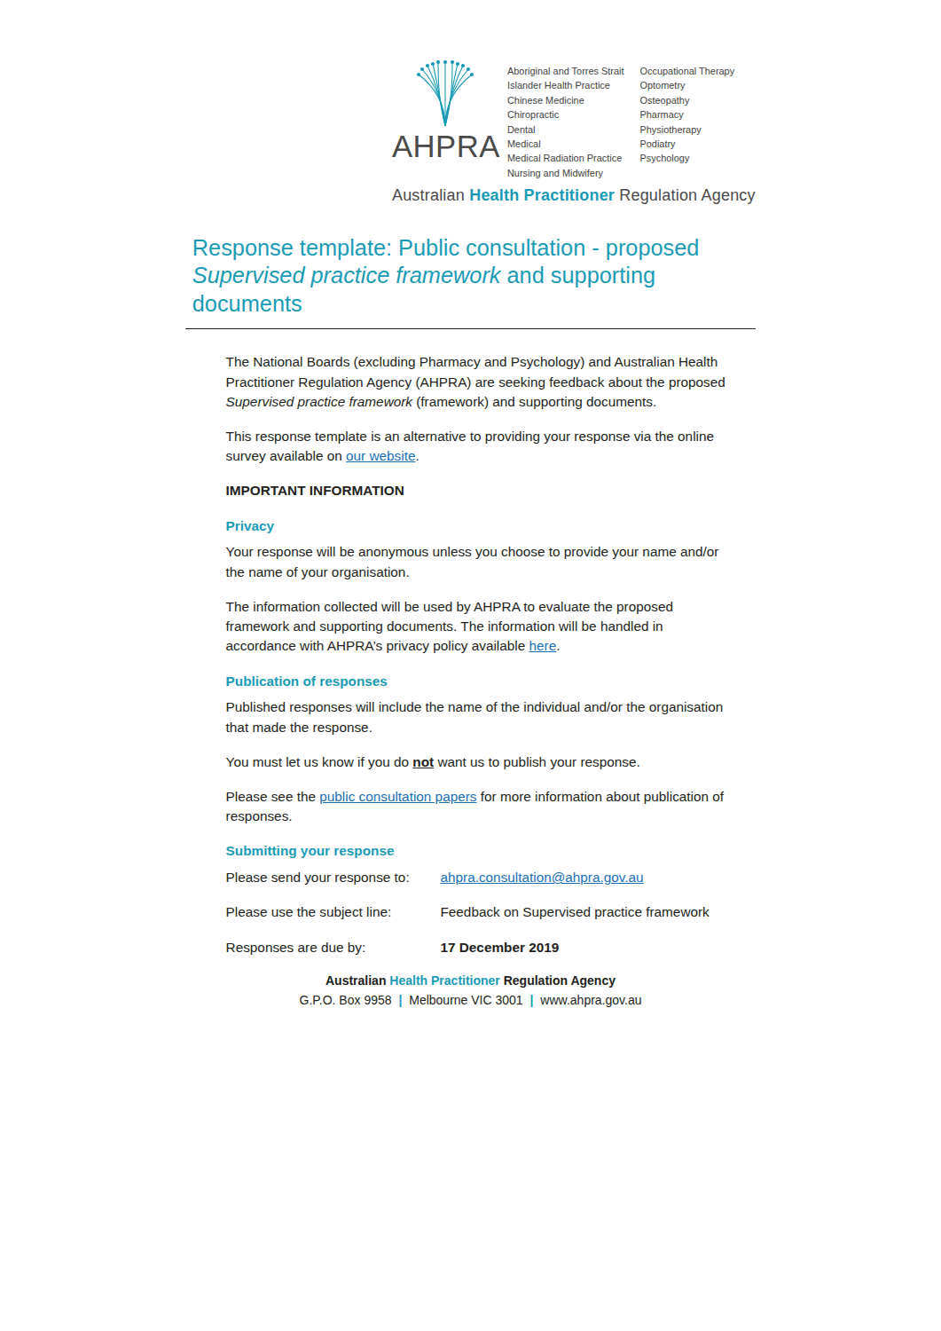AHPRA
Aboriginal and Torres Strait
Islander Health Practice
Chinese Medicine
Chiropractic
Dental
Medical
Medical Radiation Practice
Nursing and Midwifery
Occupational Therapy
Optometry
Osteopathy
Pharmacy
Physiotherapy
Podiatry
Psychology
Australian Health Practitioner Regulation Agency
Response template: Public consultation - proposed Supervised practice framework and supporting documents
The National Boards (excluding Pharmacy and Psychology) and Australian Health Practitioner Regulation Agency (AHPRA) are seeking feedback about the proposed Supervised practice framework (framework) and supporting documents.
This response template is an alternative to providing your response via the online survey available on our website.
IMPORTANT INFORMATION
Privacy
Your response will be anonymous unless you choose to provide your name and/or the name of your organisation.
The information collected will be used by AHPRA to evaluate the proposed framework and supporting documents. The information will be handled in accordance with AHPRA’s privacy policy available here.
Publication of responses
Published responses will include the name of the individual and/or the organisation that made the response.
You must let us know if you do not want us to publish your response.
Please see the public consultation papers for more information about publication of responses.
Submitting your response
Please send your response to:
ahpra.consultation@ahpra.gov.au
Please use the subject line:
Feedback on Supervised practice framework
Responses are due by:
17 December 2019
Australian Health Practitioner Regulation Agency
G.P.O. Box 9958 | Melbourne VIC 3001 | www.ahpra.gov.au